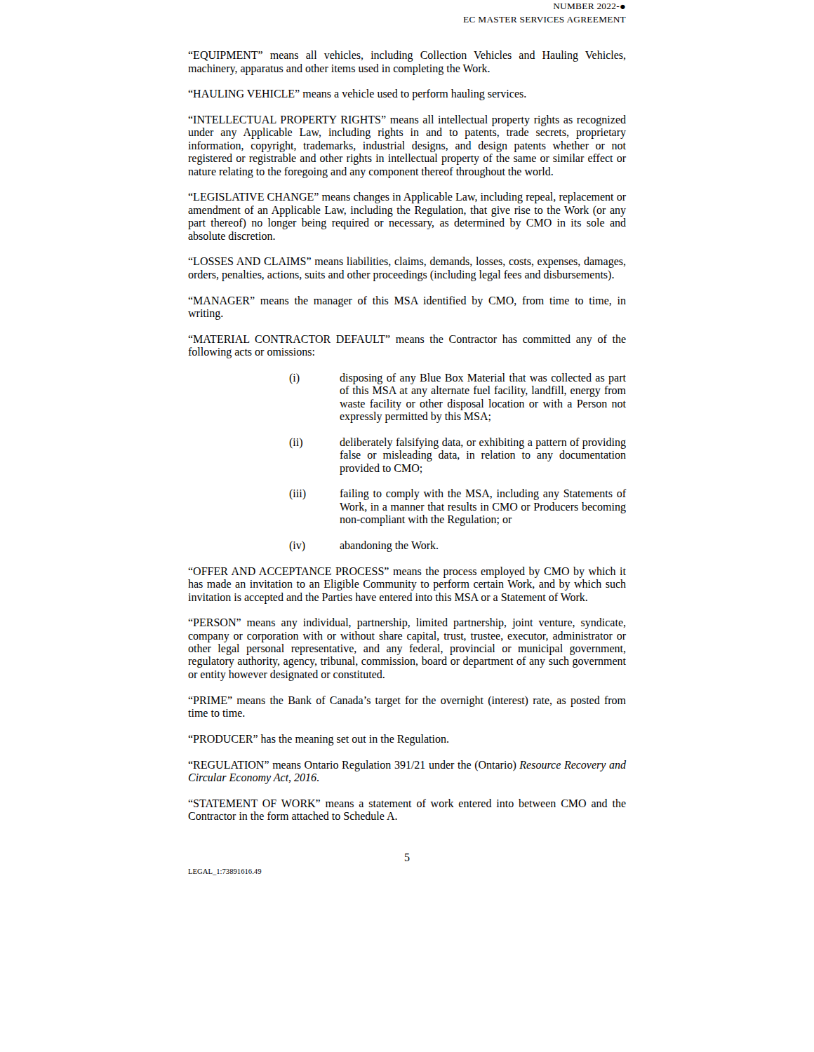NUMBER 2022-●
EC MASTER SERVICES AGREEMENT
“EQUIPMENT” means all vehicles, including Collection Vehicles and Hauling Vehicles, machinery, apparatus and other items used in completing the Work.
“HAULING VEHICLE” means a vehicle used to perform hauling services.
“INTELLECTUAL PROPERTY RIGHTS” means all intellectual property rights as recognized under any Applicable Law, including rights in and to patents, trade secrets, proprietary information, copyright, trademarks, industrial designs, and design patents whether or not registered or registrable and other rights in intellectual property of the same or similar effect or nature relating to the foregoing and any component thereof throughout the world.
“LEGISLATIVE CHANGE” means changes in Applicable Law, including repeal, replacement or amendment of an Applicable Law, including the Regulation, that give rise to the Work (or any part thereof) no longer being required or necessary, as determined by CMO in its sole and absolute discretion.
“LOSSES AND CLAIMS” means liabilities, claims, demands, losses, costs, expenses, damages, orders, penalties, actions, suits and other proceedings (including legal fees and disbursements).
“MANAGER” means the manager of this MSA identified by CMO, from time to time, in writing.
“MATERIAL CONTRACTOR DEFAULT” means the Contractor has committed any of the following acts or omissions:
(i) disposing of any Blue Box Material that was collected as part of this MSA at any alternate fuel facility, landfill, energy from waste facility or other disposal location or with a Person not expressly permitted by this MSA;
(ii) deliberately falsifying data, or exhibiting a pattern of providing false or misleading data, in relation to any documentation provided to CMO;
(iii) failing to comply with the MSA, including any Statements of Work, in a manner that results in CMO or Producers becoming non-compliant with the Regulation; or
(iv) abandoning the Work.
“OFFER AND ACCEPTANCE PROCESS” means the process employed by CMO by which it has made an invitation to an Eligible Community to perform certain Work, and by which such invitation is accepted and the Parties have entered into this MSA or a Statement of Work.
“PERSON” means any individual, partnership, limited partnership, joint venture, syndicate, company or corporation with or without share capital, trust, trustee, executor, administrator or other legal personal representative, and any federal, provincial or municipal government, regulatory authority, agency, tribunal, commission, board or department of any such government or entity however designated or constituted.
“PRIME” means the Bank of Canada’s target for the overnight (interest) rate, as posted from time to time.
“PRODUCER” has the meaning set out in the Regulation.
“REGULATION” means Ontario Regulation 391/21 under the (Ontario) Resource Recovery and Circular Economy Act, 2016.
“STATEMENT OF WORK” means a statement of work entered into between CMO and the Contractor in the form attached to Schedule A.
5
LEGAL_1:73891616.49